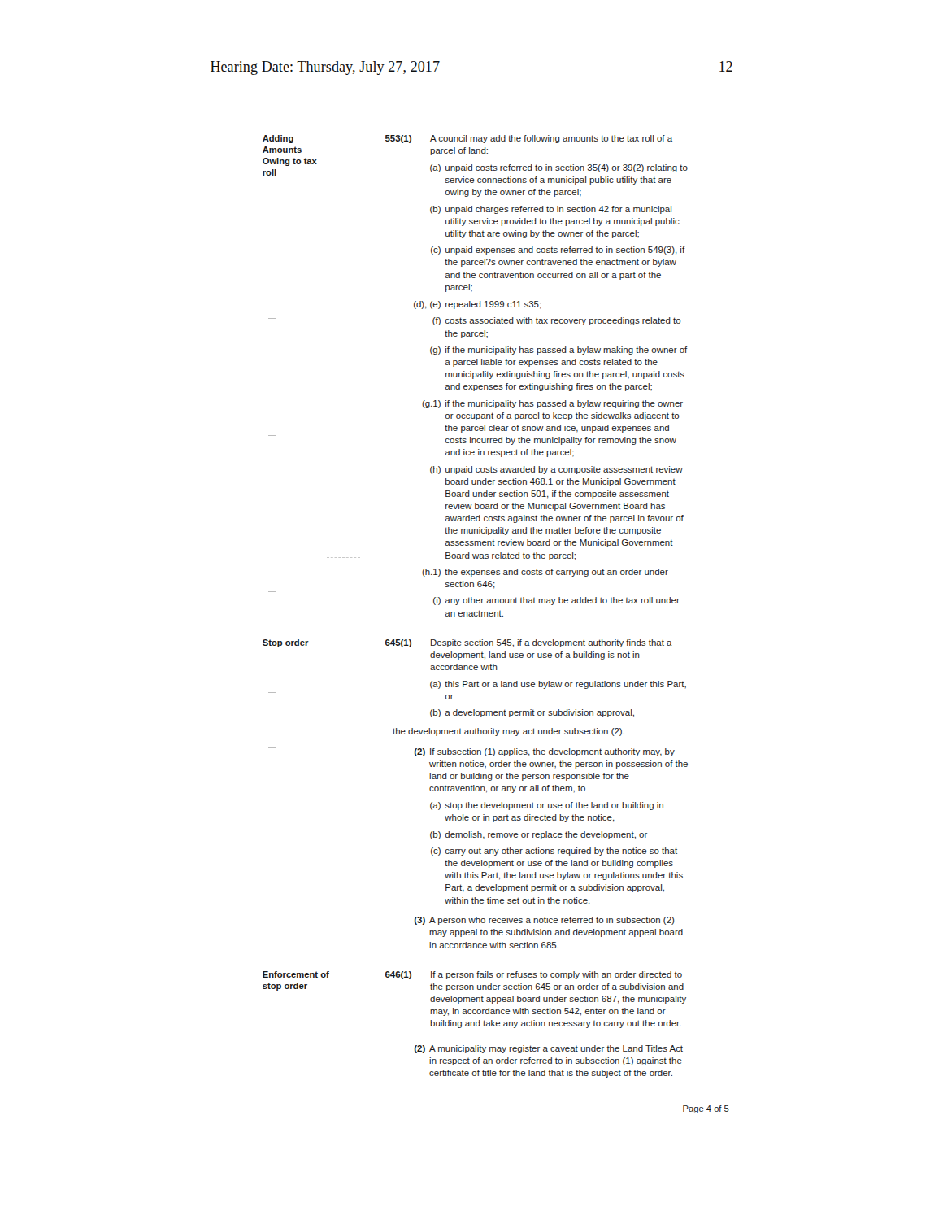Hearing Date: Thursday, July 27, 2017
12
Adding
Amounts
Owing to tax
roll
553(1)
A council may add the following amounts to the tax roll of a parcel of land:
(a) unpaid costs referred to in section 35(4) or 39(2) relating to service connections of a municipal public utility that are owing by the owner of the parcel;
(b) unpaid charges referred to in section 42 for a municipal utility service provided to the parcel by a municipal public utility that are owing by the owner of the parcel;
(c) unpaid expenses and costs referred to in section 549(3), if the parcel?s owner contravened the enactment or bylaw and the contravention occurred on all or a part of the parcel;
(d), (e)
repealed 1999 c11 s35;
(f) costs associated with tax recovery proceedings related to the parcel;
(g) if the municipality has passed a bylaw making the owner of a parcel liable for expenses and costs related to the municipality extinguishing fires on the parcel, unpaid costs and expenses for extinguishing fires on the parcel;
(g.1) if the municipality has passed a bylaw requiring the owner or occupant of a parcel to keep the sidewalks adjacent to the parcel clear of snow and ice, unpaid expenses and costs incurred by the municipality for removing the snow and ice in respect of the parcel;
(h) unpaid costs awarded by a composite assessment review board under section 468.1 or the Municipal Government Board under section 501, if the composite assessment review board or the Municipal Government Board has awarded costs against the owner of the parcel in favour of the municipality and the matter before the composite assessment review board or the Municipal Government Board was related to the parcel;
(h.1) the expenses and costs of carrying out an order under section 646;
(i) any other amount that may be added to the tax roll under an enactment.
Stop order
645(1)
Despite section 545, if a development authority finds that a development, land use or use of a building is not in accordance with
(a) this Part or a land use bylaw or regulations under this Part, or
(b) a development permit or subdivision approval,
the development authority may act under subsection (2).
(2)
If subsection (1) applies, the development authority may, by written notice, order the owner, the person in possession of the land or building or the person responsible for the contravention, or any or all of them, to
(a) stop the development or use of the land or building in whole or in part as directed by the notice,
(b) demolish, remove or replace the development, or
(c) carry out any other actions required by the notice so that the development or use of the land or building complies with this Part, the land use bylaw or regulations under this Part, a development permit or a subdivision approval, within the time set out in the notice.
(3)
A person who receives a notice referred to in subsection (2) may appeal to the subdivision and development appeal board in accordance with section 685.
Enforcement of
stop order
646(1)
If a person fails or refuses to comply with an order directed to the person under section 645 or an order of a subdivision and development appeal board under section 687, the municipality may, in accordance with section 542, enter on the land or building and take any action necessary to carry out the order.
(2)
A municipality may register a caveat under the Land Titles Act in respect of an order referred to in subsection (1) against the certificate of title for the land that is the subject of the order.
Page 4 of 5